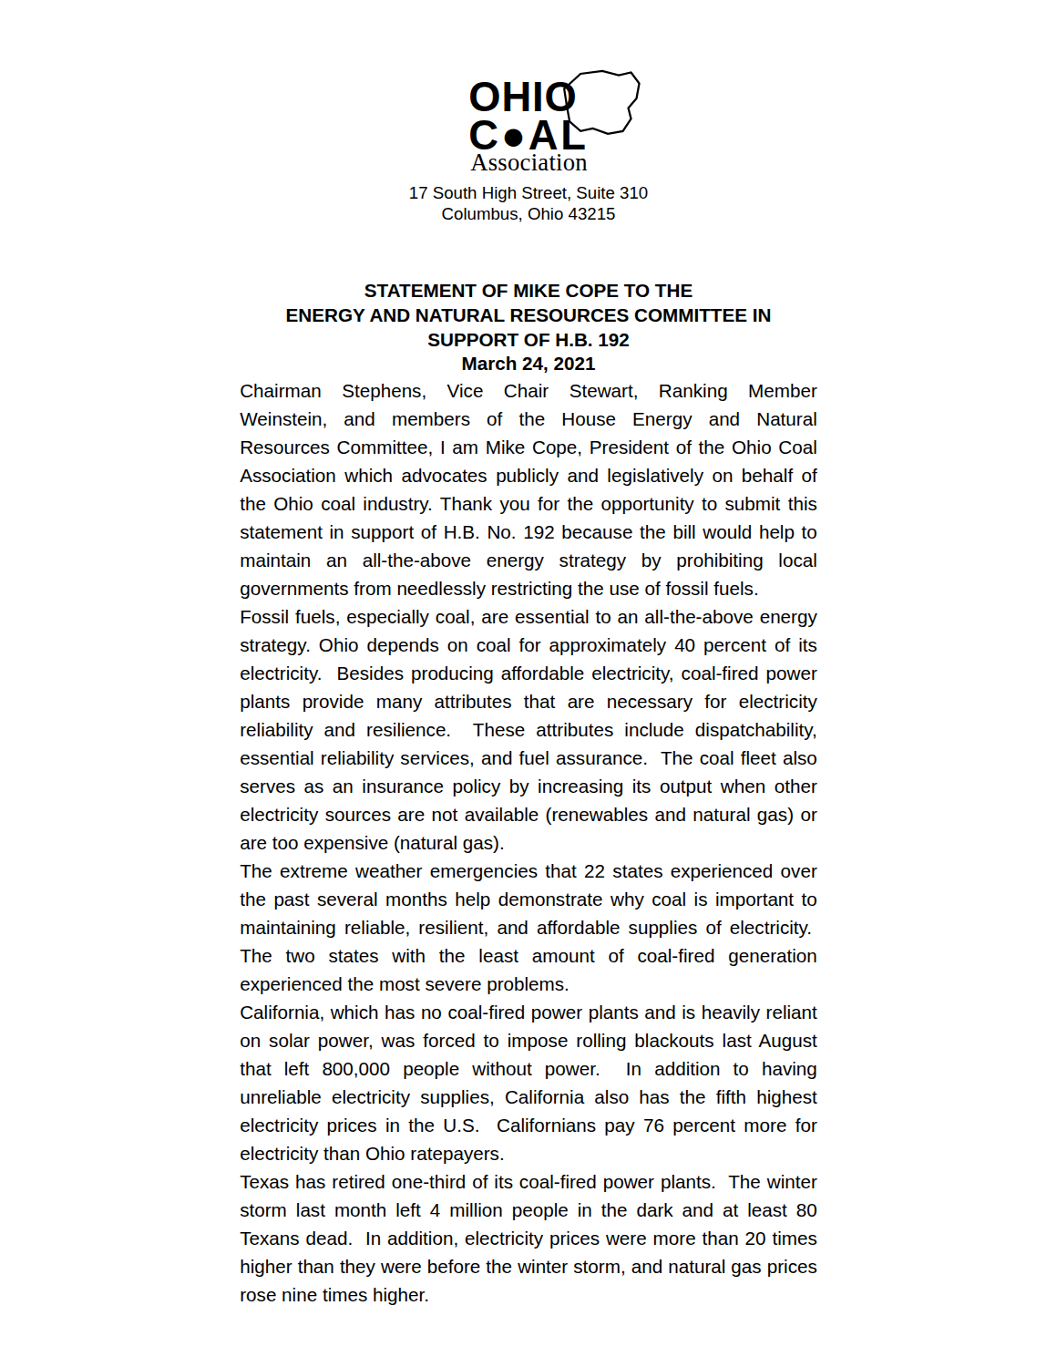OHIO
C●AL
Association
17 South High Street, Suite 310
Columbus, Ohio 43215
STATEMENT OF MIKE COPE TO THE
ENERGY AND NATURAL RESOURCES COMMITTEE IN SUPPORT OF H.B. 192
March 24, 2021
Chairman Stephens, Vice Chair Stewart, Ranking Member Weinstein, and members of the House Energy and Natural Resources Committee, I am Mike Cope, President of the Ohio Coal Association which advocates publicly and legislatively on behalf of the Ohio coal industry. Thank you for the opportunity to submit this statement in support of H.B. No. 192 because the bill would help to maintain an all-the-above energy strategy by prohibiting local governments from needlessly restricting the use of fossil fuels.
Fossil fuels, especially coal, are essential to an all-the-above energy strategy. Ohio depends on coal for approximately 40 percent of its electricity. Besides producing affordable electricity, coal-fired power plants provide many attributes that are necessary for electricity reliability and resilience. These attributes include dispatchability, essential reliability services, and fuel assurance. The coal fleet also serves as an insurance policy by increasing its output when other electricity sources are not available (renewables and natural gas) or are too expensive (natural gas).
The extreme weather emergencies that 22 states experienced over the past several months help demonstrate why coal is important to maintaining reliable, resilient, and affordable supplies of electricity. The two states with the least amount of coal-fired generation experienced the most severe problems.
California, which has no coal-fired power plants and is heavily reliant on solar power, was forced to impose rolling blackouts last August that left 800,000 people without power. In addition to having unreliable electricity supplies, California also has the fifth highest electricity prices in the U.S. Californians pay 76 percent more for electricity than Ohio ratepayers.
Texas has retired one-third of its coal-fired power plants. The winter storm last month left 4 million people in the dark and at least 80 Texans dead. In addition, electricity prices were more than 20 times higher than they were before the winter storm, and natural gas prices rose nine times higher.